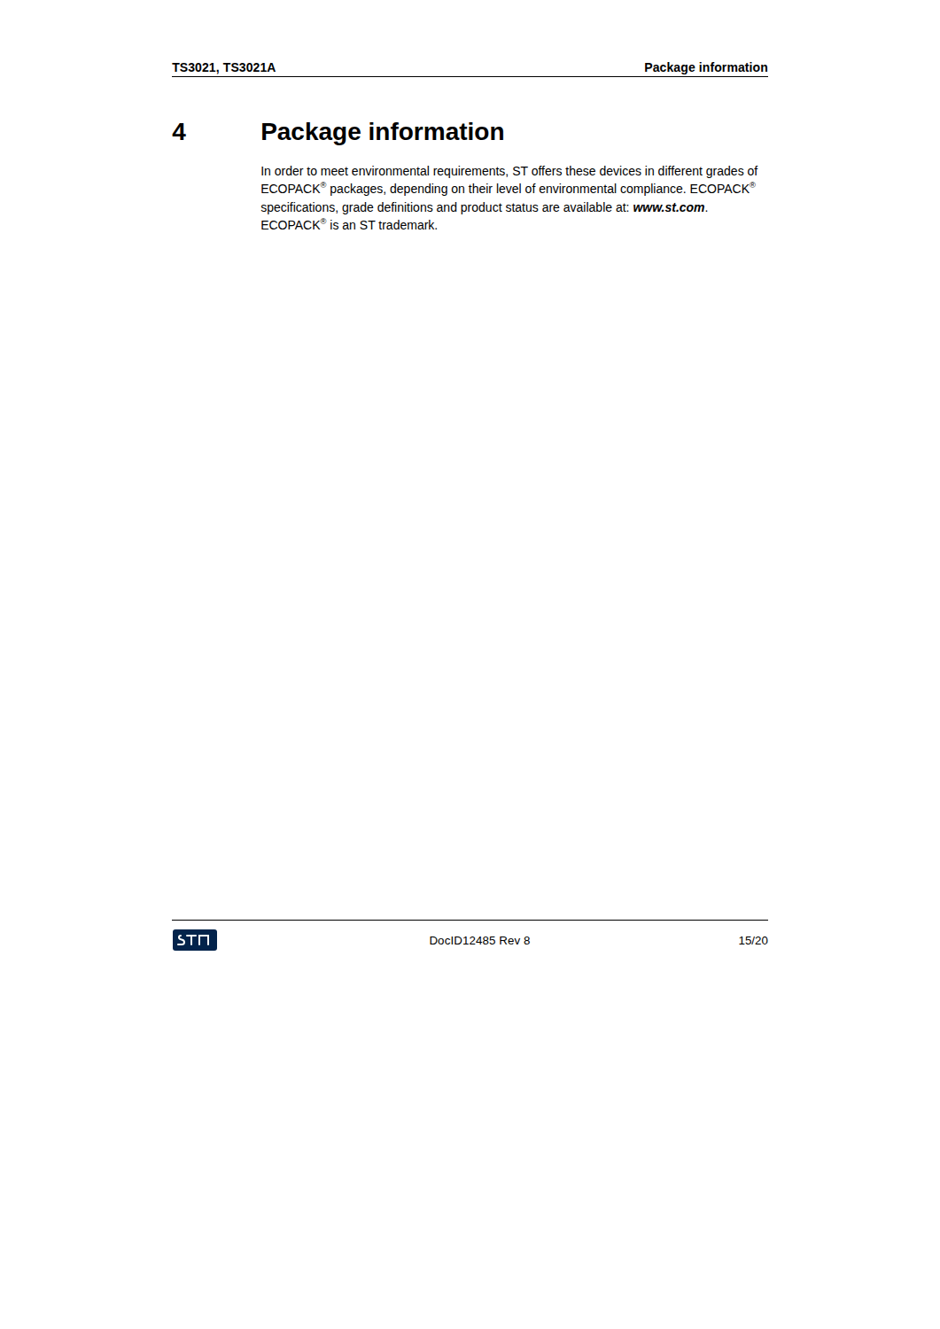TS3021, TS3021A
Package information
4
Package information
In order to meet environmental requirements, ST offers these devices in different grades of ECOPACK® packages, depending on their level of environmental compliance. ECOPACK® specifications, grade definitions and product status are available at: www.st.com. ECOPACK® is an ST trademark.
DocID12485 Rev 8
15/20